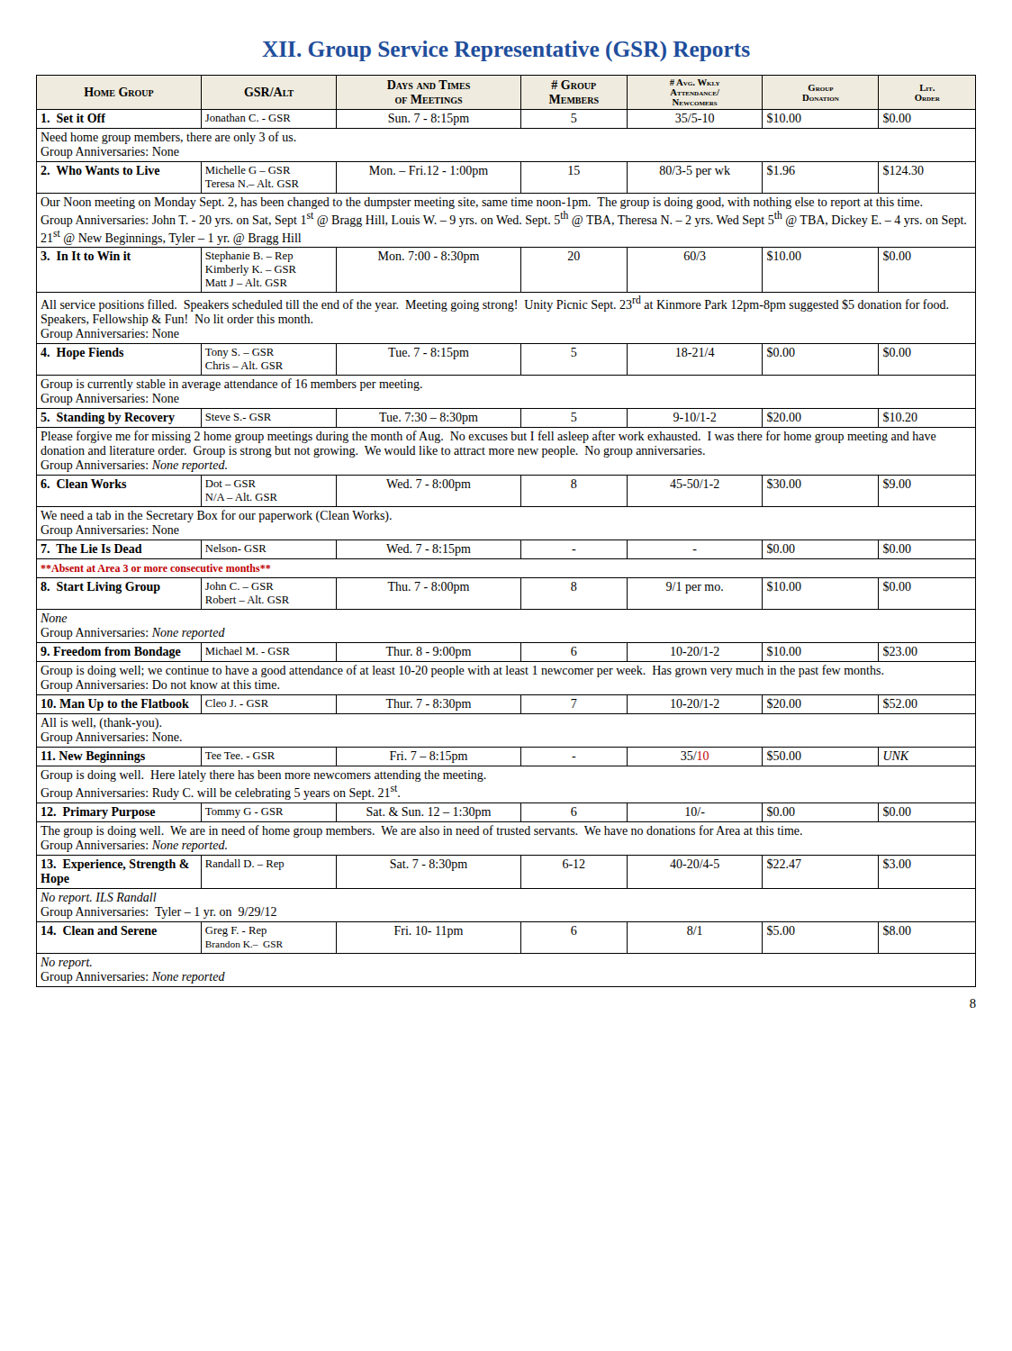XII. Group Service Representative (GSR) Reports
| Home Group | GSR/Alt | Days and Times of Meetings | # Group Members | # Avg. Wkly Attendance/ Newcomers | Group Donation | Lit. Order |
| --- | --- | --- | --- | --- | --- | --- |
| 1. Set it Off | Jonathan C. - GSR | Sun. 7 - 8:15pm | 5 | 35/5-10 | $10.00 | $0.00 |
| Need home group members, there are only 3 of us. Group Anniversaries: None |
| 2. Who Wants to Live | Michelle G – GSR Teresa N.– Alt. GSR | Mon. – Fri.12 - 1:00pm | 15 | 80/3-5 per wk | $1.96 | $124.30 |
| Our Noon meeting on Monday Sept. 2, has been changed to the dumpster meeting site, same time noon-1pm. The group is doing good, with nothing else to report at this time. Group Anniversaries: John T. - 20 yrs. on Sat, Sept 1 st @ Bragg Hill, Louis W. – 9 yrs. on Wed. Sept. 5 th @ TBA, Theresa N. – 2 yrs. Wed Sept 5 th @ TBA, Dickey E. – 4 yrs. on Sept. 21 st @ New Beginnings, Tyler – 1 yr. @ Bragg Hill |
| 3. In It to Win it | Stephanie B. – Rep Kimberly K. – GSR Matt J – Alt. GSR | Mon. 7:00 - 8:30pm | 20 | 60/3 | $10.00 | $0.00 |
| All service positions filled. Speakers scheduled till the end of the year. Meeting going strong! Unity Picnic Sept. 23 rd at Kinmore Park 12pm-8pm suggested $5 donation for food. Speakers, Fellowship & Fun! No lit order this month. Group Anniversaries: None |
| 4. Hope Fiends | Tony S. – GSR Chris – Alt. GSR | Tue. 7 - 8:15pm | 5 | 18-21/4 | $0.00 | $0.00 |
| Group is currently stable in average attendance of 16 members per meeting. Group Anniversaries: None |
| 5. Standing by Recovery | Steve S.- GSR | Tue. 7:30 – 8:30pm | 5 | 9-10/1-2 | $20.00 | $10.20 |
| Please forgive me for missing 2 home group meetings during the month of Aug. No excuses but I fell asleep after work exhausted. I was there for home group meeting and have donation and literature order. Group is strong but not growing. We would like to attract more new people. No group anniversaries. Group Anniversaries: None reported. |
| 6. Clean Works | Dot – GSR N/A – Alt. GSR | Wed. 7 - 8:00pm | 8 | 45-50/1-2 | $30.00 | $9.00 |
| We need a tab in the Secretary Box for our paperwork (Clean Works). Group Anniversaries: None |
| 7. The Lie Is Dead | Nelson- GSR | Wed. 7 - 8:15pm | - | - | $0.00 | $0.00 |
| **Absent at Area 3 or more consecutive months** |
| 8. Start Living Group | John C. – GSR Robert – Alt. GSR | Thu. 7 - 8:00pm | 8 | 9/1 per mo. | $10.00 | $0.00 |
| None Group Anniversaries: None reported |
| 9. Freedom from Bondage | Michael M. - GSR | Thur. 8 - 9:00pm | 6 | 10-20/1-2 | $10.00 | $23.00 |
| Group is doing well; we continue to have a good attendance of at least 10-20 people with at least 1 newcomer per week. Has grown very much in the past few months. Group Anniversaries: Do not know at this time. |
| 10. Man Up to the Flatbook | Cleo J. - GSR | Thur. 7 - 8:30pm | 7 | 10-20/1-2 | $20.00 | $52.00 |
| All is well, (thank-you). Group Anniversaries: None. |
| 11. New Beginnings | Tee Tee. - GSR | Fri. 7 – 8:15pm | - | 35/ 10 | $50.00 | UNK |
| Group is doing well. Here lately there has been more newcomers attending the meeting. Group Anniversaries: Rudy C. will be celebrating 5 years on Sept. 21 st . |
| 12. Primary Purpose | Tommy G - GSR | Sat. & Sun. 12 – 1:30pm | 6 | 10/- | $0.00 | $0.00 |
| The group is doing well. We are in need of home group members. We are also in need of trusted servants. We have no donations for Area at this time. Group Anniversaries: None reported. |
| 13. Experience, Strength & Hope | Randall D. – Rep | Sat. 7 - 8:30pm | 6-12 | 40-20/4-5 | $22.47 | $3.00 |
| No report. ILS Randall Group Anniversaries: Tyler – 1 yr. on 9/29/12 |
| 14. Clean and Serene | Greg F. - Rep Brandon K.– GSR | Fri. 10- 11pm | 6 | 8/1 | $5.00 | $8.00 |
| No report. Group Anniversaries: None reported |
8